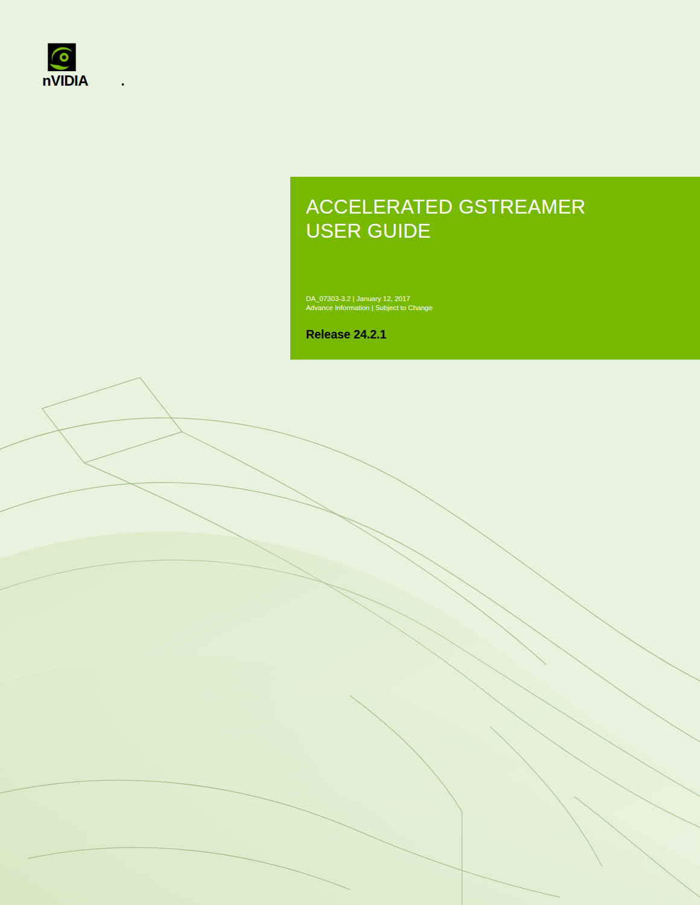nVIDIA
ACCELERATED GSTREAMER
USER GUIDE
DA_07303-3.2 | January 12, 2017
Advance Information | Subject to Change
Release 24.2.1